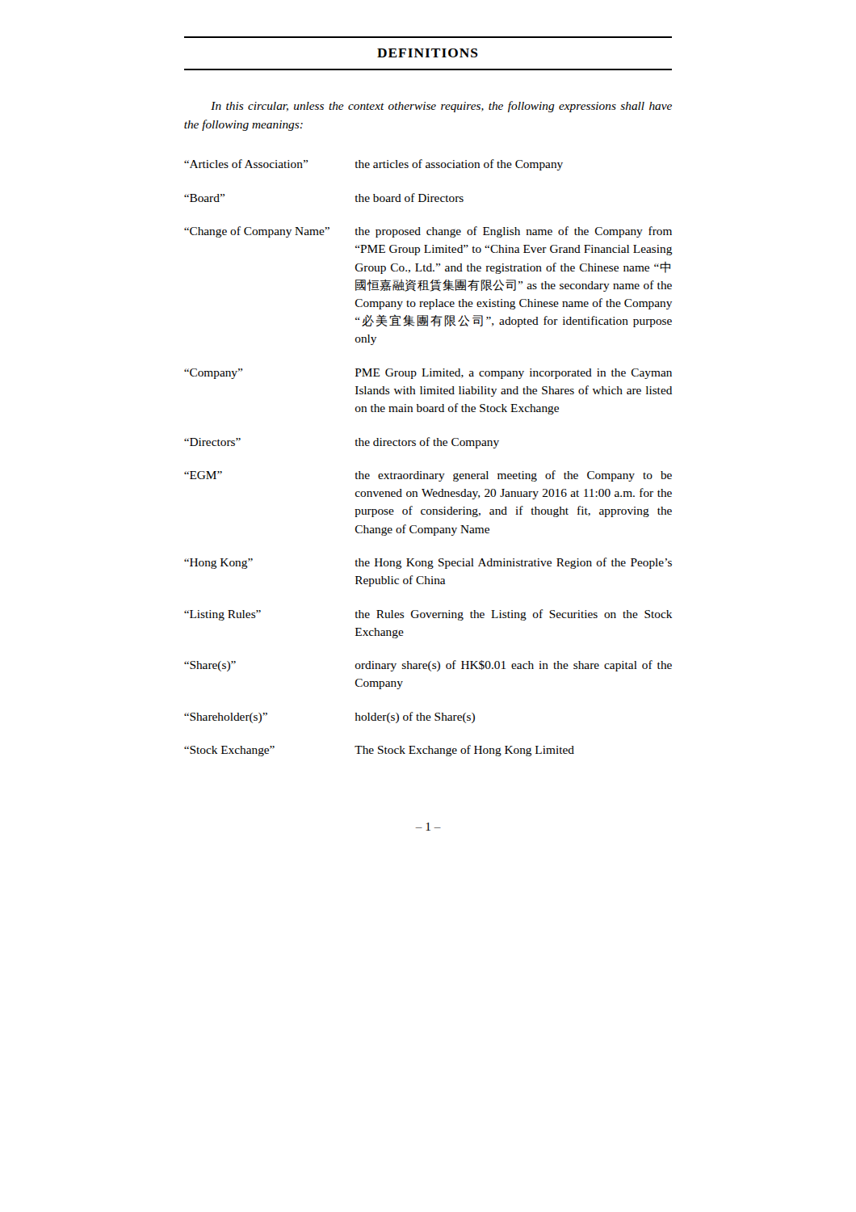DEFINITIONS
In this circular, unless the context otherwise requires, the following expressions shall have the following meanings:
| “Articles of Association” | the articles of association of the Company |
| “Board” | the board of Directors |
| “Change of Company Name” | the proposed change of English name of the Company from “PME Group Limited” to “China Ever Grand Financial Leasing Group Co., Ltd.” and the registration of the Chinese name “ 中國恒嘉融資租賃集團有限公司 ” as the secondary name of the Company to replace the existing Chinese name of the Company “ 必美宜集團有限公司 ”, adopted for identification purpose only |
| “Company” | PME Group Limited, a company incorporated in the Cayman Islands with limited liability and the Shares of which are listed on the main board of the Stock Exchange |
| “Directors” | the directors of the Company |
| “EGM” | the extraordinary general meeting of the Company to be convened on Wednesday, 20 January 2016 at 11:00 a.m. for the purpose of considering, and if thought fit, approving the Change of Company Name |
| “Hong Kong” | the Hong Kong Special Administrative Region of the People’s Republic of China |
| “Listing Rules” | the Rules Governing the Listing of Securities on the Stock Exchange |
| “Share(s)” | ordinary share(s) of HK$0.01 each in the share capital of the Company |
| “Shareholder(s)” | holder(s) of the Share(s) |
| “Stock Exchange” | The Stock Exchange of Hong Kong Limited |
– 1 –